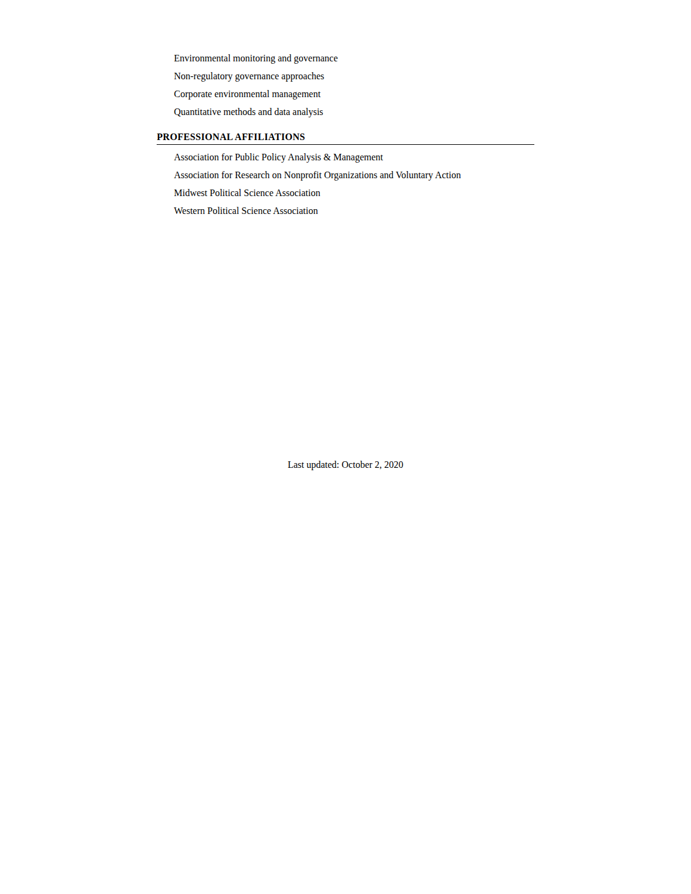Environmental monitoring and governance
Non-regulatory governance approaches
Corporate environmental management
Quantitative methods and data analysis
PROFESSIONAL AFFILIATIONS
Association for Public Policy Analysis & Management
Association for Research on Nonprofit Organizations and Voluntary Action
Midwest Political Science Association
Western Political Science Association
Last updated: October 2, 2020